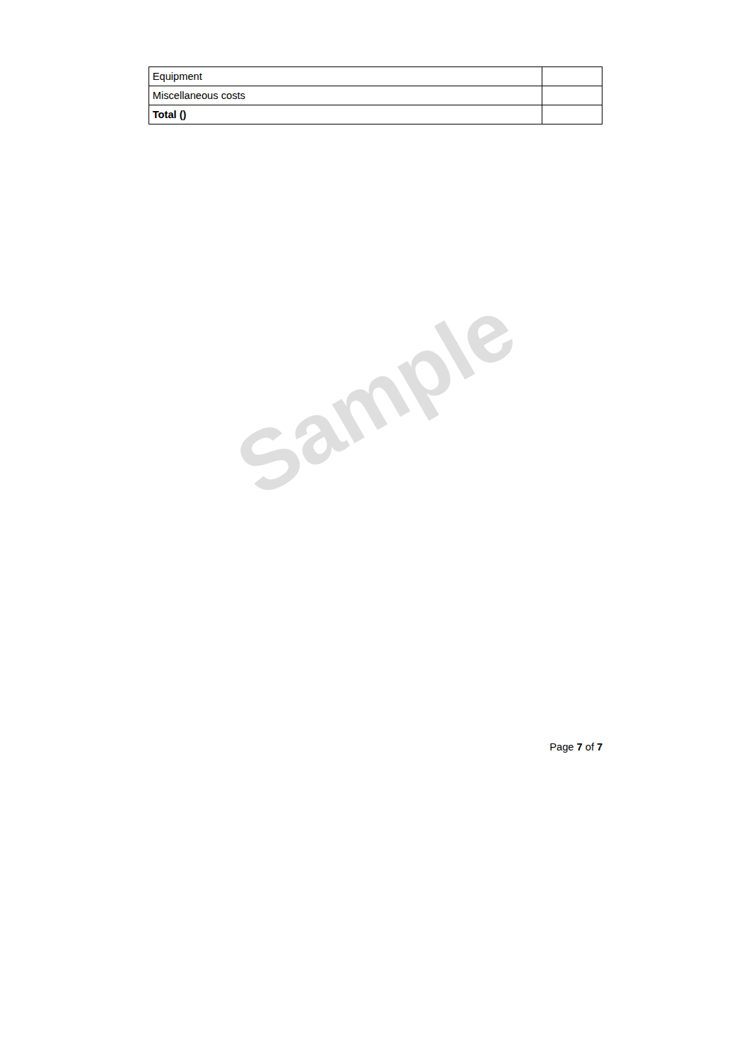Sample
| Equipment | |
| Miscellaneous costs | |
| Total () | |
Page 7 of 7